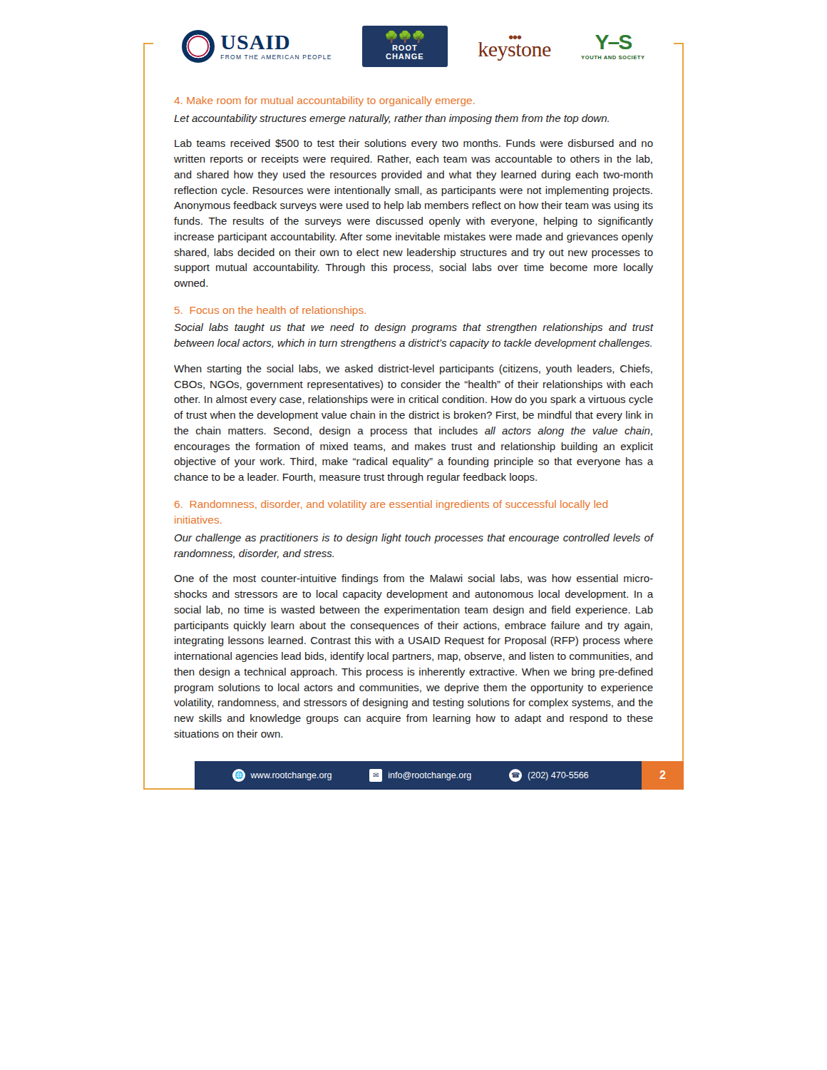USAID FROM THE AMERICAN PEOPLE
🌳🌳🌳
ROOT
CHANGE
●●●
keystone
Y–S
YOUTH AND SOCIETY
4. Make room for mutual accountability to organically emerge.
Let accountability structures emerge naturally, rather than imposing them from the top down.
Lab teams received $500 to test their solutions every two months. Funds were disbursed and no written reports or receipts were required. Rather, each team was accountable to others in the lab, and shared how they used the resources provided and what they learned during each two-month reflection cycle. Resources were intentionally small, as participants were not implementing projects. Anonymous feedback surveys were used to help lab members reflect on how their team was using its funds. The results of the surveys were discussed openly with everyone, helping to significantly increase participant accountability. After some inevitable mistakes were made and grievances openly shared, labs decided on their own to elect new leadership structures and try out new processes to support mutual accountability. Through this process, social labs over time become more locally owned.
5. Focus on the health of relationships.
Social labs taught us that we need to design programs that strengthen relationships and trust between local actors, which in turn strengthens a district’s capacity to tackle development challenges.
When starting the social labs, we asked district-level participants (citizens, youth leaders, Chiefs, CBOs, NGOs, government representatives) to consider the “health” of their relationships with each other. In almost every case, relationships were in critical condition. How do you spark a virtuous cycle of trust when the development value chain in the district is broken? First, be mindful that every link in the chain matters. Second, design a process that includes all actors along the value chain, encourages the formation of mixed teams, and makes trust and relationship building an explicit objective of your work. Third, make “radical equality” a founding principle so that everyone has a chance to be a leader. Fourth, measure trust through regular feedback loops.
6. Randomness, disorder, and volatility are essential ingredients of successful locally led initiatives.
Our challenge as practitioners is to design light touch processes that encourage controlled levels of randomness, disorder, and stress.
One of the most counter-intuitive findings from the Malawi social labs, was how essential micro-shocks and stressors are to local capacity development and autonomous local development. In a social lab, no time is wasted between the experimentation team design and field experience. Lab participants quickly learn about the consequences of their actions, embrace failure and try again, integrating lessons learned. Contrast this with a USAID Request for Proposal (RFP) process where international agencies lead bids, identify local partners, map, observe, and listen to communities, and then design a technical approach. This process is inherently extractive. When we bring pre-defined program solutions to local actors and communities, we deprive them the opportunity to experience volatility, randomness, and stressors of designing and testing solutions for complex systems, and the new skills and knowledge groups can acquire from learning how to adapt and respond to these situations on their own.
🌐www.rootchange.org
✉info@rootchange.org
☎(202) 470-5566
2